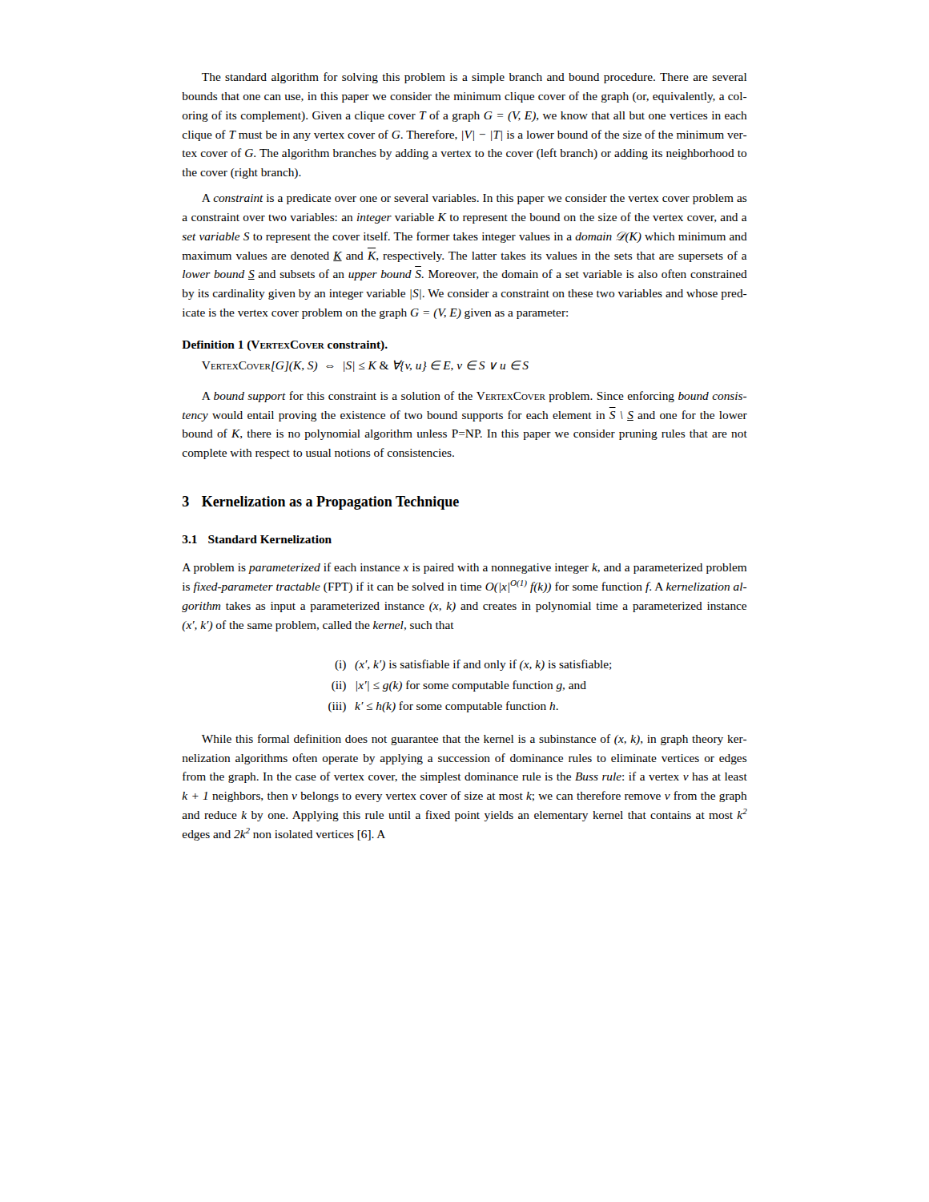The standard algorithm for solving this problem is a simple branch and bound procedure. There are several bounds that one can use, in this paper we consider the minimum clique cover of the graph (or, equivalently, a coloring of its complement). Given a clique cover T of a graph G = (V, E), we know that all but one vertices in each clique of T must be in any vertex cover of G. Therefore, |V| − |T| is a lower bound of the size of the minimum vertex cover of G. The algorithm branches by adding a vertex to the cover (left branch) or adding its neighborhood to the cover (right branch).
A constraint is a predicate over one or several variables. In this paper we consider the vertex cover problem as a constraint over two variables: an integer variable K to represent the bound on the size of the vertex cover, and a set variable S to represent the cover itself. The former takes integer values in a domain 𝒟(K) which minimum and maximum values are denoted K and K, respectively. The latter takes its values in the sets that are supersets of a lower bound S and subsets of an upper bound S. Moreover, the domain of a set variable is also often constrained by its cardinality given by an integer variable |S|. We consider a constraint on these two variables and whose predicate is the vertex cover problem on the graph G = (V, E) given as a parameter:
Definition 1 (VertexCover constraint). VertexCover[G](K, S) ⇔ |S| ≤ K & ∀{v, u} ∈ E, v ∈ S ∨ u ∈ S
A bound support for this constraint is a solution of the VertexCover problem. Since enforcing bound consistency would entail proving the existence of two bound supports for each element in S \ S and one for the lower bound of K, there is no polynomial algorithm unless P=NP. In this paper we consider pruning rules that are not complete with respect to usual notions of consistencies.
3 Kernelization as a Propagation Technique
3.1 Standard Kernelization
A problem is parameterized if each instance x is paired with a nonnegative integer k, and a parameterized problem is fixed-parameter tractable (FPT) if it can be solved in time O(|x|O(1) f(k)) for some function f. A kernelization algorithm takes as input a parameterized instance (x, k) and creates in polynomial time a parameterized instance (x′, k′) of the same problem, called the kernel, such that
(i)(x′, k′) is satisfiable if and only if (x, k) is satisfiable;
(ii)|x′| ≤ g(k) for some computable function g, and
(iii) k′ ≤ h(k) for some computable function h.
While this formal definition does not guarantee that the kernel is a subinstance of (x, k), in graph theory kernelization algorithms often operate by applying a succession of dominance rules to eliminate vertices or edges from the graph. In the case of vertex cover, the simplest dominance rule is the Buss rule: if a vertex v has at least k + 1 neighbors, then v belongs to every vertex cover of size at most k; we can therefore remove v from the graph and reduce k by one. Applying this rule until a fixed point yields an elementary kernel that contains at most k2 edges and 2k2 non isolated vertices [6]. A